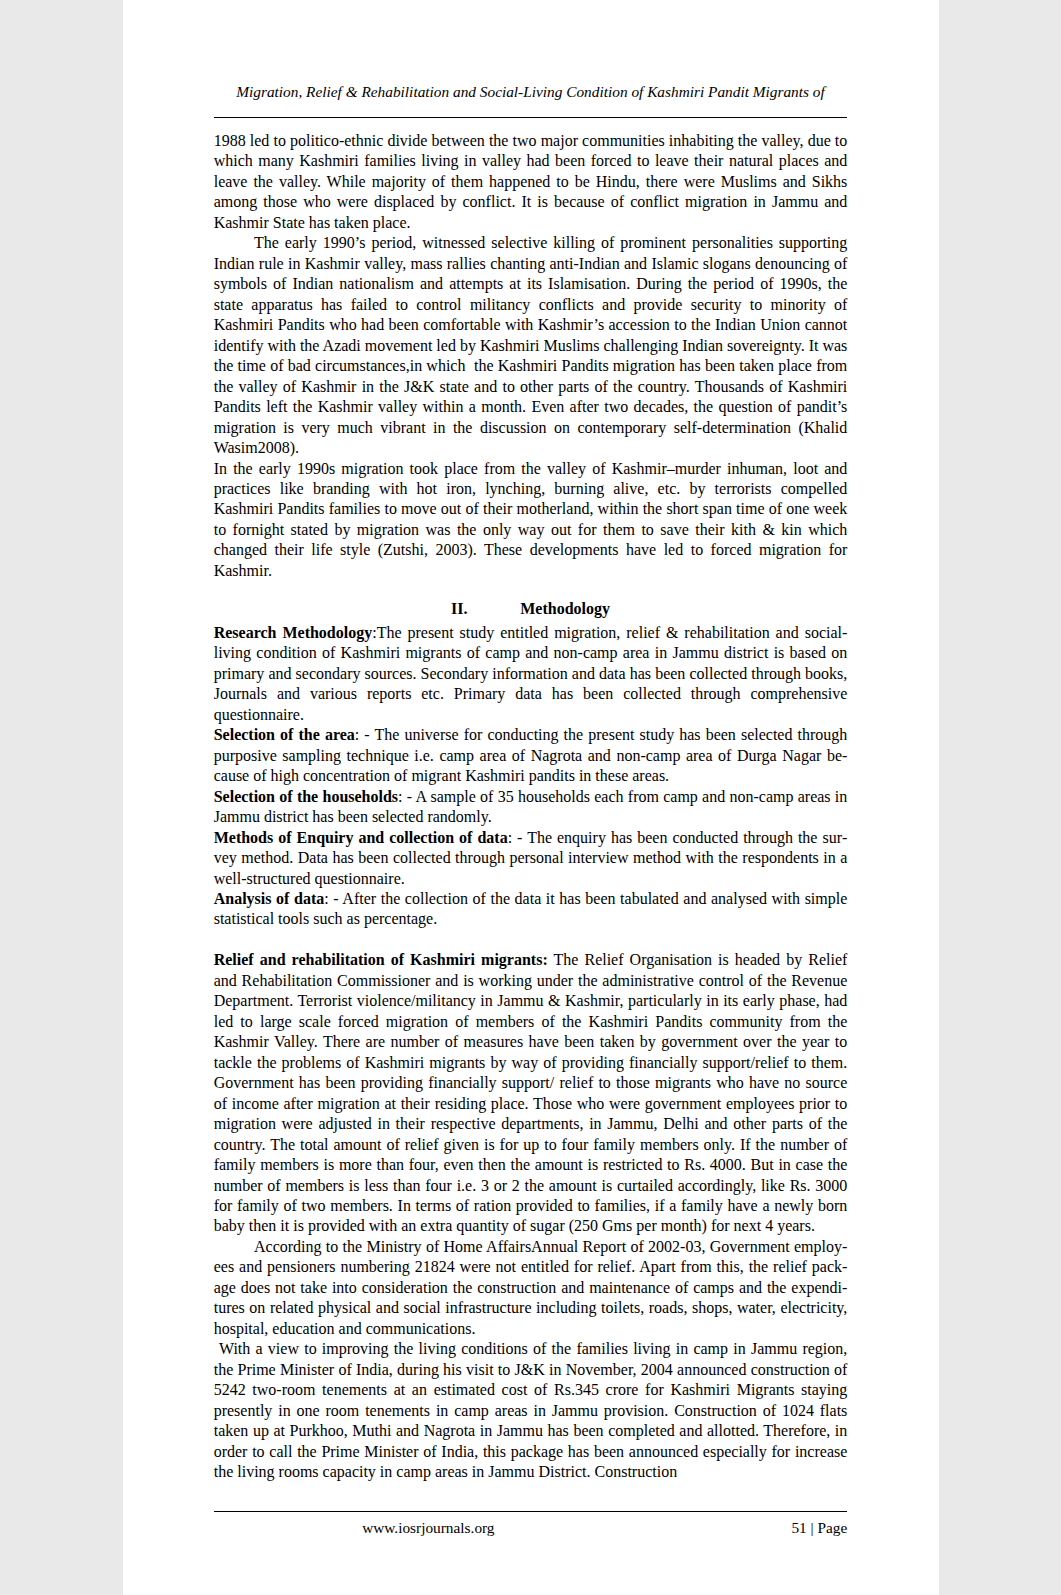Migration, Relief & Rehabilitation and Social-Living Condition of Kashmiri Pandit Migrants of
1988 led to politico-ethnic divide between the two major communities inhabiting the valley, due to which many Kashmiri families living in valley had been forced to leave their natural places and leave the valley. While majority of them happened to be Hindu, there were Muslims and Sikhs among those who were displaced by conflict. It is because of conflict migration in Jammu and Kashmir State has taken place.
The early 1990’s period, witnessed selective killing of prominent personalities supporting Indian rule in Kashmir valley, mass rallies chanting anti-Indian and Islamic slogans denouncing of symbols of Indian nationalism and attempts at its Islamisation. During the period of 1990s, the state apparatus has failed to control militancy conflicts and provide security to minority of Kashmiri Pandits who had been comfortable with Kashmir’s accession to the Indian Union cannot identify with the Azadi movement led by Kashmiri Muslims challenging Indian sovereignty. It was the time of bad circumstances,in which the Kashmiri Pandits migration has been taken place from the valley of Kashmir in the J&K state and to other parts of the country. Thousands of Kashmiri Pandits left the Kashmir valley within a month. Even after two decades, the question of pandit’s migration is very much vibrant in the discussion on contemporary self-determination (Khalid Wasim2008).
In the early 1990s migration took place from the valley of Kashmir–murder inhuman, loot and practices like branding with hot iron, lynching, burning alive, etc. by terrorists compelled Kashmiri Pandits families to move out of their motherland, within the short span time of one week to fornight stated by migration was the only way out for them to save their kith & kin which changed their life style (Zutshi, 2003). These developments have led to forced migration for Kashmir.
II. Methodology
Research Methodology:The present study entitled migration, relief & rehabilitation and social-living condition of Kashmiri migrants of camp and non-camp area in Jammu district is based on primary and secondary sources. Secondary information and data has been collected through books, Journals and various reports etc. Primary data has been collected through comprehensive questionnaire.
Selection of the area: - The universe for conducting the present study has been selected through purposive sampling technique i.e. camp area of Nagrota and non-camp area of Durga Nagar because of high concentration of migrant Kashmiri pandits in these areas.
Selection of the households: - A sample of 35 households each from camp and non-camp areas in Jammu district has been selected randomly.
Methods of Enquiry and collection of data: - The enquiry has been conducted through the survey method. Data has been collected through personal interview method with the respondents in a well-structured questionnaire.
Analysis of data: - After the collection of the data it has been tabulated and analysed with simple statistical tools such as percentage.
Relief and rehabilitation of Kashmiri migrants: The Relief Organisation is headed by Relief and Rehabilitation Commissioner and is working under the administrative control of the Revenue Department. Terrorist violence/militancy in Jammu & Kashmir, particularly in its early phase, had led to large scale forced migration of members of the Kashmiri Pandits community from the Kashmir Valley. There are number of measures have been taken by government over the year to tackle the problems of Kashmiri migrants by way of providing financially support/relief to them. Government has been providing financially support/ relief to those migrants who have no source of income after migration at their residing place. Those who were government employees prior to migration were adjusted in their respective departments, in Jammu, Delhi and other parts of the country. The total amount of relief given is for up to four family members only. If the number of family members is more than four, even then the amount is restricted to Rs. 4000. But in case the number of members is less than four i.e. 3 or 2 the amount is curtailed accordingly, like Rs. 3000 for family of two members. In terms of ration provided to families, if a family have a newly born baby then it is provided with an extra quantity of sugar (250 Gms per month) for next 4 years.
According to the Ministry of Home AffairsAnnual Report of 2002-03, Government employees and pensioners numbering 21824 were not entitled for relief. Apart from this, the relief package does not take into consideration the construction and maintenance of camps and the expenditures on related physical and social infrastructure including toilets, roads, shops, water, electricity, hospital, education and communications.
With a view to improving the living conditions of the families living in camp in Jammu region, the Prime Minister of India, during his visit to J&K in November, 2004 announced construction of 5242 two-room tenements at an estimated cost of Rs.345 crore for Kashmiri Migrants staying presently in one room tenements in camp areas in Jammu provision. Construction of 1024 flats taken up at Purkhoo, Muthi and Nagrota in Jammu has been completed and allotted. Therefore, in order to call the Prime Minister of India, this package has been announced especially for increase the living rooms capacity in camp areas in Jammu District. Construction
www.iosrjournals.org 51 | Page